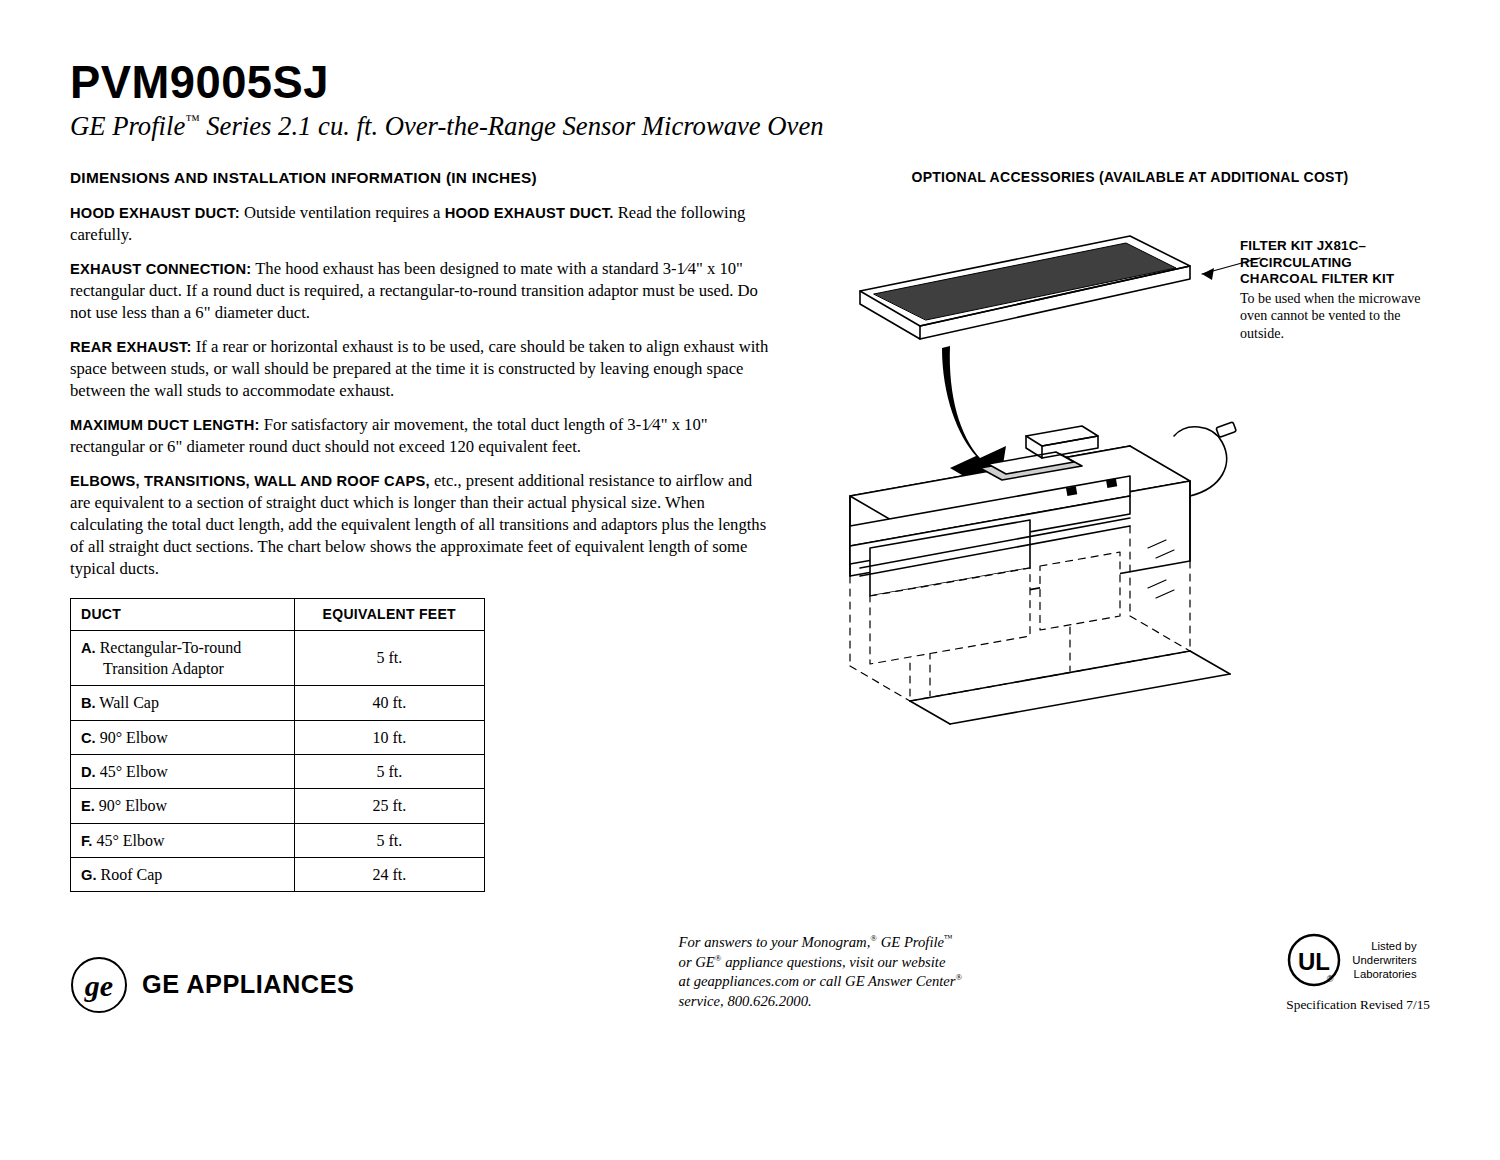PVM9005SJ
GE Profile™ Series 2.1 cu. ft. Over-the-Range Sensor Microwave Oven
DIMENSIONS AND INSTALLATION INFORMATION (IN INCHES)
HOOD EXHAUST DUCT: Outside ventilation requires a HOOD EXHAUST DUCT. Read the following carefully.
EXHAUST CONNECTION: The hood exhaust has been designed to mate with a standard 3-1⁄4" x 10" rectangular duct. If a round duct is required, a rectangular-to-round transition adaptor must be used. Do not use less than a 6" diameter duct.
REAR EXHAUST: If a rear or horizontal exhaust is to be used, care should be taken to align exhaust with space between studs, or wall should be prepared at the time it is constructed by leaving enough space between the wall studs to accommodate exhaust.
MAXIMUM DUCT LENGTH: For satisfactory air movement, the total duct length of 3-1⁄4" x 10" rectangular or 6" diameter round duct should not exceed 120 equivalent feet.
ELBOWS, TRANSITIONS, WALL AND ROOF CAPS, etc., present additional resistance to airflow and are equivalent to a section of straight duct which is longer than their actual physical size. When calculating the total duct length, add the equivalent length of all transitions and adaptors plus the lengths of all straight duct sections. The chart below shows the approximate feet of equivalent length of some typical ducts.
| DUCT | EQUIVALENT FEET |
| --- | --- |
| A. Rectangular-To-round Transition Adaptor | 5 ft. |
| B. Wall Cap | 40 ft. |
| C. 90° Elbow | 10 ft. |
| D. 45° Elbow | 5 ft. |
| E. 90° Elbow | 25 ft. |
| F. 45° Elbow | 5 ft. |
| G. Roof Cap | 24 ft. |
OPTIONAL ACCESSORIES (AVAILABLE AT ADDITIONAL COST)
FILTER KIT JX81C–
RECIRCULATING
CHARCOAL FILTER KIT To be used when the microwave oven cannot be vented to the outside.
ge GE APPLIANCES
For answers to your Monogram,® GE Profile™
or GE® appliance questions, visit our website
at geappliances.com or call GE Answer Center®
service, 800.626.2000.
UL ® Listed by
Underwriters
Laboratories
Specification Revised 7/15